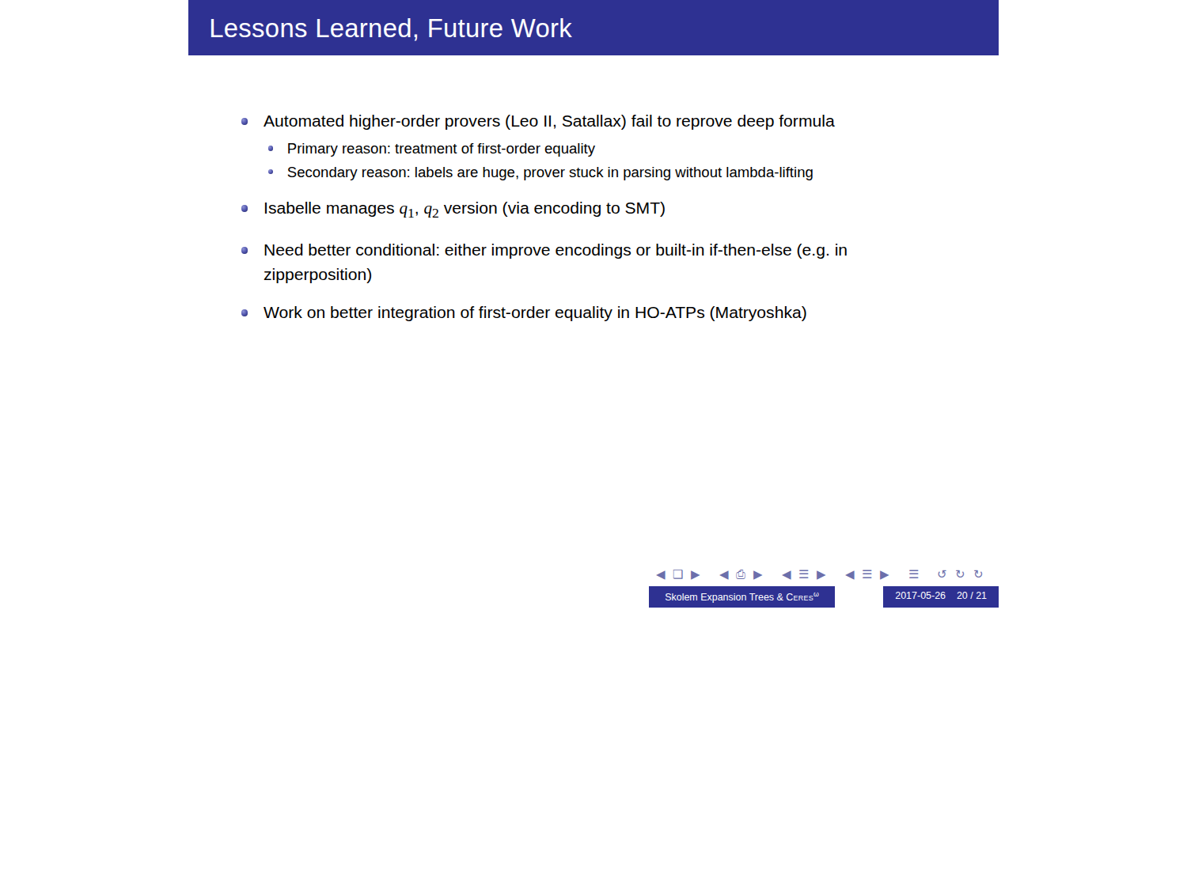Lessons Learned, Future Work
Automated higher-order provers (Leo II, Satallax) fail to reprove deep formula
Primary reason: treatment of first-order equality
Secondary reason: labels are huge, prover stuck in parsing without lambda-lifting
Isabelle manages q1, q2 version (via encoding to SMT)
Need better conditional: either improve encodings or built-in if-then-else (e.g. in zipperposition)
Work on better integration of first-order equality in HO-ATPs (Matryoshka)
◀ ❑ ▶ ◀ ⎙ ▶ ◀ ☰ ▶ ◀ ☰ ▶ ☰ ↺ ↻ ↻
Skolem Expansion Trees & Ceresω
2017-05-26 20 / 21